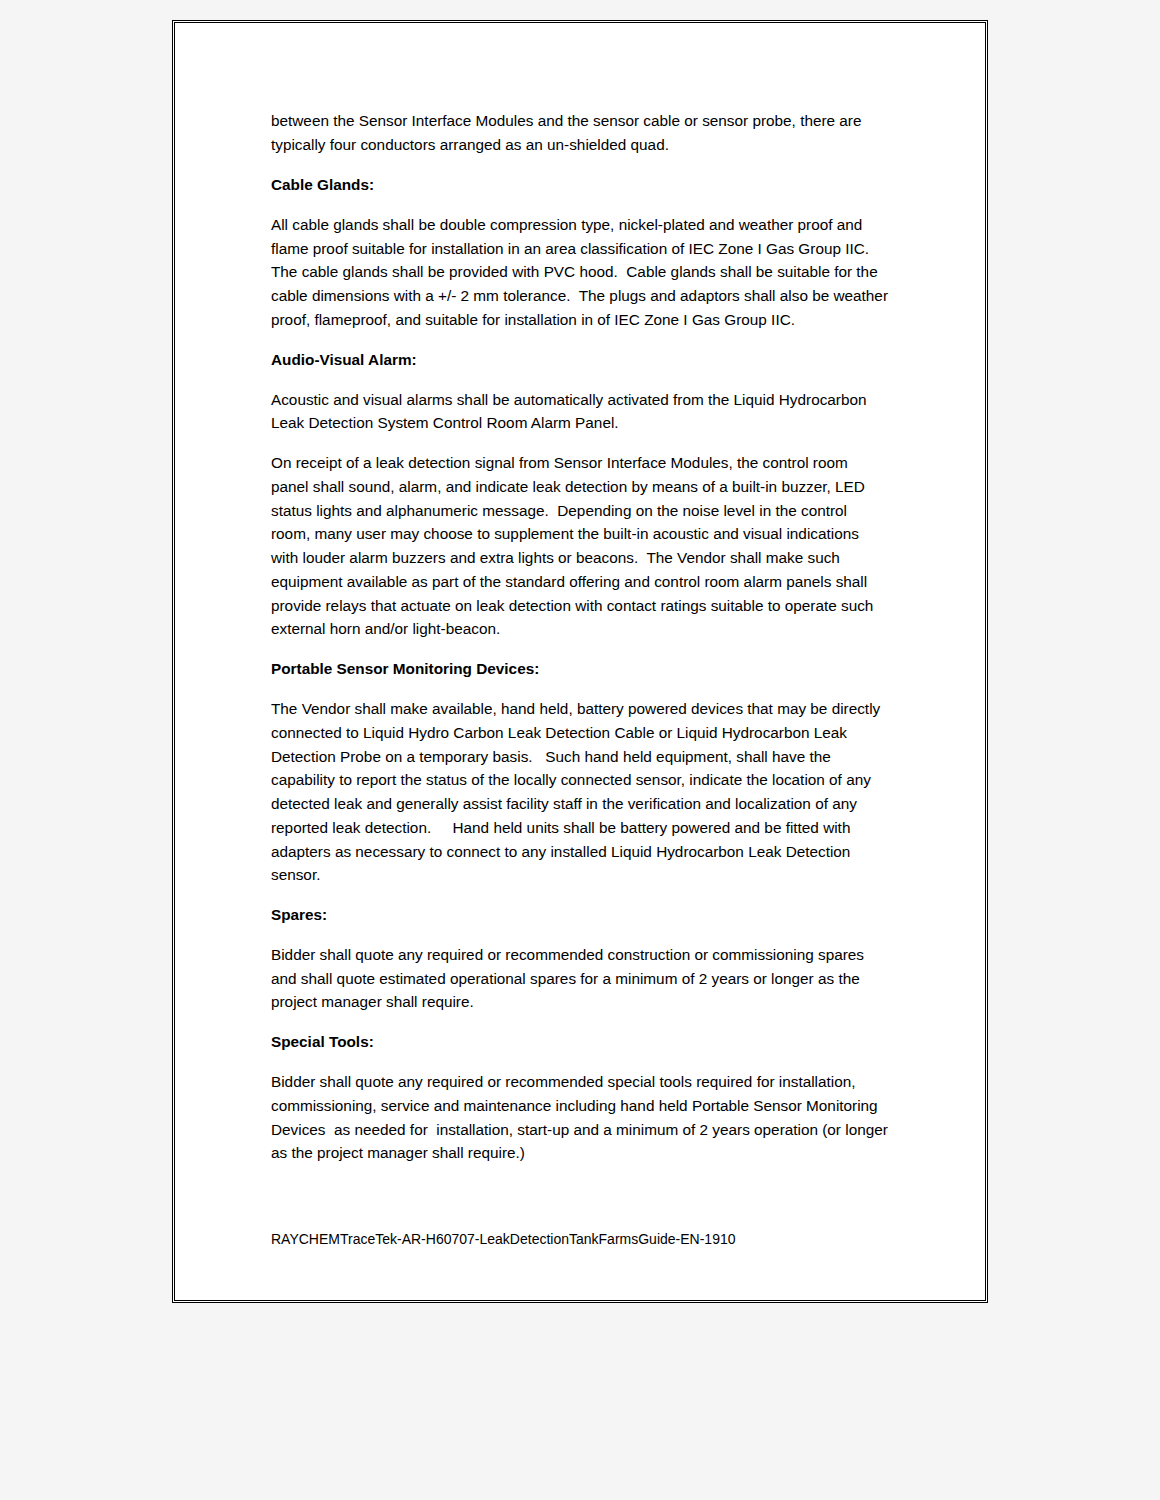between the Sensor Interface Modules and the sensor cable or sensor probe, there are typically four conductors arranged as an un-shielded quad.
Cable Glands:
All cable glands shall be double compression type, nickel-plated and weather proof and flame proof suitable for installation in an area classification of IEC Zone I Gas Group IIC. The cable glands shall be provided with PVC hood. Cable glands shall be suitable for the cable dimensions with a +/- 2 mm tolerance. The plugs and adaptors shall also be weather proof, flameproof, and suitable for installation in of IEC Zone I Gas Group IIC.
Audio-Visual Alarm:
Acoustic and visual alarms shall be automatically activated from the Liquid Hydrocarbon Leak Detection System Control Room Alarm Panel.
On receipt of a leak detection signal from Sensor Interface Modules, the control room panel shall sound, alarm, and indicate leak detection by means of a built-in buzzer, LED status lights and alphanumeric message. Depending on the noise level in the control room, many user may choose to supplement the built-in acoustic and visual indications with louder alarm buzzers and extra lights or beacons. The Vendor shall make such equipment available as part of the standard offering and control room alarm panels shall provide relays that actuate on leak detection with contact ratings suitable to operate such external horn and/or light-beacon.
Portable Sensor Monitoring Devices:
The Vendor shall make available, hand held, battery powered devices that may be directly connected to Liquid Hydro Carbon Leak Detection Cable or Liquid Hydrocarbon Leak Detection Probe on a temporary basis. Such hand held equipment, shall have the capability to report the status of the locally connected sensor, indicate the location of any detected leak and generally assist facility staff in the verification and localization of any reported leak detection. Hand held units shall be battery powered and be fitted with adapters as necessary to connect to any installed Liquid Hydrocarbon Leak Detection sensor.
Spares:
Bidder shall quote any required or recommended construction or commissioning spares and shall quote estimated operational spares for a minimum of 2 years or longer as the project manager shall require.
Special Tools:
Bidder shall quote any required or recommended special tools required for installation, commissioning, service and maintenance including hand held Portable Sensor Monitoring Devices as needed for installation, start-up and a minimum of 2 years operation (or longer as the project manager shall require.)
RAYCHEMTraceTek-AR-H60707-LeakDetectionTankFarmsGuide-EN-1910